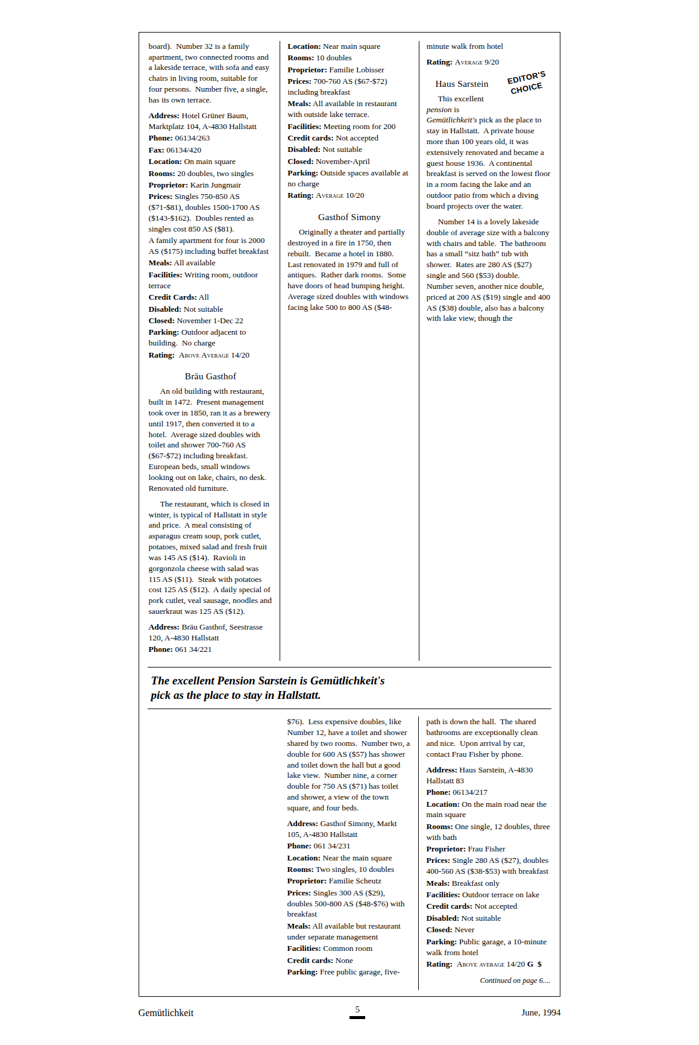board). Number 32 is a family apartment, two connected rooms and a lakeside terrace, with sofa and easy chairs in living room, suitable for four persons. Number five, a single, has its own terrace.
Address: Hotel Grüner Baum, Marktplatz 104, A-4830 Hallstatt
Phone: 06134/263
Fax: 06134/420
Location: On main square
Rooms: 20 doubles, two singles
Proprietor: Karin Jungmair
Prices: Singles 750-850 AS ($71-$81), doubles 1500-1700 AS ($143-$162). Doubles rented as singles cost 850 AS ($81).
A family apartment for four is 2000 AS ($175) including buffet breakfast
Meals: All available
Facilities: Writing room, outdoor terrace
Credit Cards: All
Disabled: Not suitable
Closed: November 1-Dec 22
Parking: Outdoor adjacent to building. No charge
Rating: Above Average 14/20
Bräu Gasthof
An old building with restaurant, built in 1472. Present management took over in 1850, ran it as a brewery until 1917, then converted it to a hotel. Average sized doubles with toilet and shower 700-760 AS ($67-$72) including breakfast. European beds, small windows looking out on lake, chairs, no desk. Renovated old furniture.
The restaurant, which is closed in winter, is typical of Hallstatt in style and price. A meal consisting of asparagus cream soup, pork cutlet, potatoes, mixed salad and fresh fruit was 145 AS ($14). Ravioli in gorgonzola cheese with salad was 115 AS ($11). Steak with potatoes cost 125 AS ($12). A daily special of pork cutlet, veal sausage, noodles and sauerkraut was 125 AS ($12).
Address: Bräu Gasthof, Seestrasse 120, A-4830 Hallstatt
Phone: 061 34/221
Location: Near main square
Rooms: 10 doubles
Proprietor: Familie Lobisser
Prices: 700-760 AS ($67-$72) including breakfast
Meals: All available in restaurant with outside lake terrace.
Facilities: Meeting room for 200
Credit cards: Not accepted
Disabled: Not suitable
Closed: November-April
Parking: Outside spaces available at no charge
Rating: Average 10/20
Gasthof Simony
Originally a theater and partially destroyed in a fire in 1750, then rebuilt. Became a hotel in 1880. Last renovated in 1979 and full of antiques. Rather dark rooms. Some have doors of head bumping height. Average sized doubles with windows facing lake 500 to 800 AS ($48-
minute walk from hotel
Rating: Average 9/20
EDITOR'S CHOICE
Haus Sarstein
This excellent pension is Gemütlichkeit's pick as the place to stay in Hallstatt. A private house more than 100 years old, it was extensively renovated and became a guest house 1936. A continental breakfast is served on the lowest floor in a room facing the lake and an outdoor patio from which a diving board projects over the water.
Number 14 is a lovely lakeside double of average size with a balcony with chairs and table. The bathroom has a small “sitz bath” tub with shower. Rates are 280 AS ($27) single and 560 ($53) double. Number seven, another nice double, priced at 200 AS ($19) single and 400 AS ($38) double, also has a balcony with lake view, though the
The excellent Pension Sarstein is Gemütlichkeit's
pick as the place to stay in Hallstatt.
$76). Less expensive doubles, like Number 12, have a toilet and shower shared by two rooms. Number two, a double for 600 AS ($57) has shower and toilet down the hall but a good lake view. Number nine, a corner double for 750 AS ($71) has toilet and shower, a view of the town square, and four beds.
Address: Gasthof Simony, Markt 105, A-4830 Hallstatt
Phone: 061 34/231
Location: Near the main square
Rooms: Two singles, 10 doubles
Proprietor: Familie Scheutz
Prices: Singles 300 AS ($29), doubles 500-800 AS ($48-$76) with breakfast
Meals: All available but restaurant under separate management
Facilities: Common room
Credit cards: None
Parking: Free public garage, five-
path is down the hall. The shared bathrooms are exceptionally clean and nice. Upon arrival by car, contact Frau Fisher by phone.
Address: Haus Sarstein, A-4830 Hallstatt 83
Phone: 06134/217
Location: On the main road near the main square
Rooms: One single, 12 doubles, three with bath
Proprietor: Frau Fisher
Prices: Single 280 AS ($27), doubles 400-560 AS ($38-$53) with breakfast
Meals: Breakfast only
Facilities: Outdoor terrace on lake
Credit cards: Not accepted
Disabled: Not suitable
Closed: Never
Parking: Public garage, a 10-minute walk from hotel
Rating: Above average 14/20 G $
Continued on page 6....
Gemütlichkeit
5
June, 1994